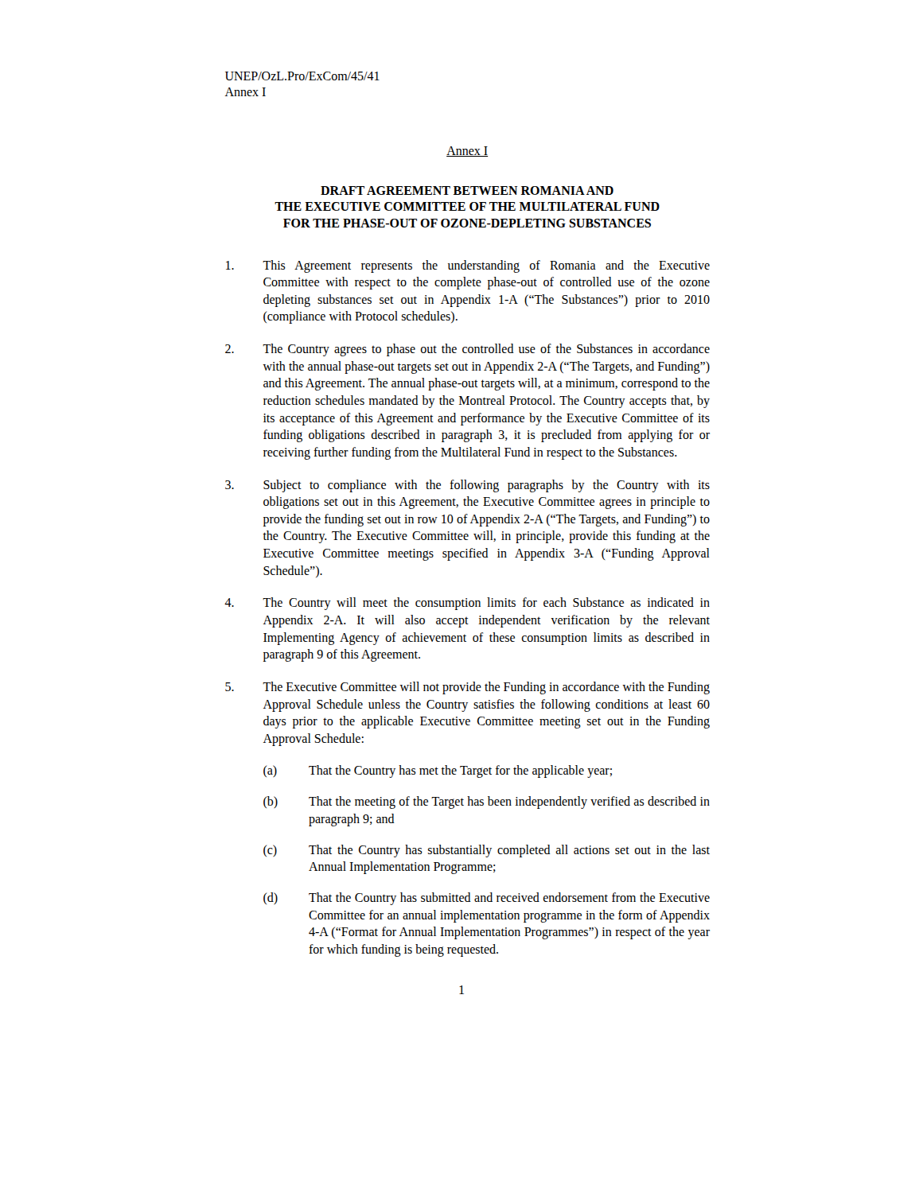UNEP/OzL.Pro/ExCom/45/41
Annex I
Annex I
DRAFT AGREEMENT BETWEEN ROMANIA AND
THE EXECUTIVE COMMITTEE OF THE MULTILATERAL FUND
FOR THE PHASE-OUT OF OZONE-DEPLETING SUBSTANCES
1. This Agreement represents the understanding of Romania and the Executive Committee with respect to the complete phase-out of controlled use of the ozone depleting substances set out in Appendix 1-A (“The Substances”) prior to 2010 (compliance with Protocol schedules).
2. The Country agrees to phase out the controlled use of the Substances in accordance with the annual phase-out targets set out in Appendix 2-A (“The Targets, and Funding”) and this Agreement. The annual phase-out targets will, at a minimum, correspond to the reduction schedules mandated by the Montreal Protocol. The Country accepts that, by its acceptance of this Agreement and performance by the Executive Committee of its funding obligations described in paragraph 3, it is precluded from applying for or receiving further funding from the Multilateral Fund in respect to the Substances.
3. Subject to compliance with the following paragraphs by the Country with its obligations set out in this Agreement, the Executive Committee agrees in principle to provide the funding set out in row 10 of Appendix 2-A (“The Targets, and Funding”) to the Country. The Executive Committee will, in principle, provide this funding at the Executive Committee meetings specified in Appendix 3-A (“Funding Approval Schedule”).
4. The Country will meet the consumption limits for each Substance as indicated in Appendix 2-A. It will also accept independent verification by the relevant Implementing Agency of achievement of these consumption limits as described in paragraph 9 of this Agreement.
5. The Executive Committee will not provide the Funding in accordance with the Funding Approval Schedule unless the Country satisfies the following conditions at least 60 days prior to the applicable Executive Committee meeting set out in the Funding Approval Schedule:
(a) That the Country has met the Target for the applicable year;
(b) That the meeting of the Target has been independently verified as described in paragraph 9; and
(c) That the Country has substantially completed all actions set out in the last Annual Implementation Programme;
(d) That the Country has submitted and received endorsement from the Executive Committee for an annual implementation programme in the form of Appendix 4-A (“Format for Annual Implementation Programmes”) in respect of the year for which funding is being requested.
1